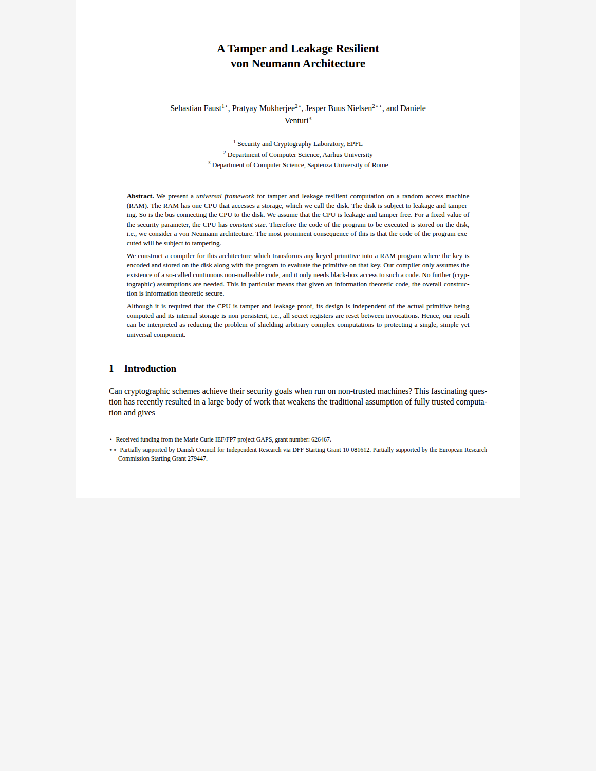A Tamper and Leakage Resilient
von Neumann Architecture
Sebastian Faust1⋆, Pratyay Mukherjee2⋆, Jesper Buus Nielsen2⋆⋆, and Daniele
Venturi3
1 Security and Cryptography Laboratory, EPFL
2 Department of Computer Science, Aarhus University
3 Department of Computer Science, Sapienza University of Rome
Abstract. We present a universal framework for tamper and leakage resilient computation on a random access machine (RAM). The RAM has one CPU that accesses a storage, which we call the disk. The disk is subject to leakage and tampering. So is the bus connecting the CPU to the disk. We assume that the CPU is leakage and tamper-free. For a fixed value of the security parameter, the CPU has constant size. Therefore the code of the program to be executed is stored on the disk, i.e., we consider a von Neumann architecture. The most prominent consequence of this is that the code of the program executed will be subject to tampering.
We construct a compiler for this architecture which transforms any keyed primitive into a RAM program where the key is encoded and stored on the disk along with the program to evaluate the primitive on that key. Our compiler only assumes the existence of a so-called continuous non-malleable code, and it only needs black-box access to such a code. No further (cryptographic) assumptions are needed. This in particular means that given an information theoretic code, the overall construction is information theoretic secure.
Although it is required that the CPU is tamper and leakage proof, its design is independent of the actual primitive being computed and its internal storage is non-persistent, i.e., all secret registers are reset between invocations. Hence, our result can be interpreted as reducing the problem of shielding arbitrary complex computations to protecting a single, simple yet universal component.
1 Introduction
Can cryptographic schemes achieve their security goals when run on non-trusted machines? This fascinating question has recently resulted in a large body of work that weakens the traditional assumption of fully trusted computation and gives
⋆Received funding from the Marie Curie IEF/FP7 project GAPS, grant number: 626467.
⋆⋆Partially supported by Danish Council for Independent Research via DFF Starting Grant 10-081612. Partially supported by the European Research Commission Starting Grant 279447.